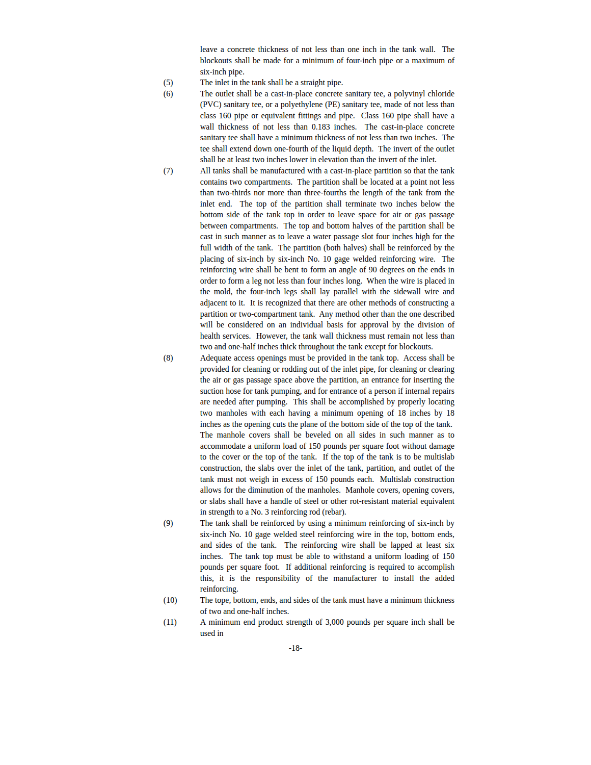leave a concrete thickness of not less than one inch in the tank wall. The blockouts shall be made for a minimum of four-inch pipe or a maximum of six-inch pipe.
(5)
The inlet in the tank shall be a straight pipe.
(6)
The outlet shall be a cast-in-place concrete sanitary tee, a polyvinyl chloride (PVC) sanitary tee, or a polyethylene (PE) sanitary tee, made of not less than class 160 pipe or equivalent fittings and pipe. Class 160 pipe shall have a wall thickness of not less than 0.183 inches. The cast-in-place concrete sanitary tee shall have a minimum thickness of not less than two inches. The tee shall extend down one-fourth of the liquid depth. The invert of the outlet shall be at least two inches lower in elevation than the invert of the inlet.
(7)
All tanks shall be manufactured with a cast-in-place partition so that the tank contains two compartments. The partition shall be located at a point not less than two-thirds nor more than three-fourths the length of the tank from the inlet end. The top of the partition shall terminate two inches below the bottom side of the tank top in order to leave space for air or gas passage between compartments. The top and bottom halves of the partition shall be cast in such manner as to leave a water passage slot four inches high for the full width of the tank. The partition (both halves) shall be reinforced by the placing of six-inch by six-inch No. 10 gage welded reinforcing wire. The reinforcing wire shall be bent to form an angle of 90 degrees on the ends in order to form a leg not less than four inches long. When the wire is placed in the mold, the four-inch legs shall lay parallel with the sidewall wire and adjacent to it. It is recognized that there are other methods of constructing a partition or two-compartment tank. Any method other than the one described will be considered on an individual basis for approval by the division of health services. However, the tank wall thickness must remain not less than two and one-half inches thick throughout the tank except for blockouts.
(8)
Adequate access openings must be provided in the tank top. Access shall be provided for cleaning or rodding out of the inlet pipe, for cleaning or clearing the air or gas passage space above the partition, an entrance for inserting the suction hose for tank pumping, and for entrance of a person if internal repairs are needed after pumping. This shall be accomplished by properly locating two manholes with each having a minimum opening of 18 inches by 18 inches as the opening cuts the plane of the bottom side of the top of the tank. The manhole covers shall be beveled on all sides in such manner as to accommodate a uniform load of 150 pounds per square foot without damage to the cover or the top of the tank. If the top of the tank is to be multislab construction, the slabs over the inlet of the tank, partition, and outlet of the tank must not weigh in excess of 150 pounds each. Multislab construction allows for the diminution of the manholes. Manhole covers, opening covers, or slabs shall have a handle of steel or other rot-resistant material equivalent in strength to a No. 3 reinforcing rod (rebar).
(9)
The tank shall be reinforced by using a minimum reinforcing of six-inch by six-inch No. 10 gage welded steel reinforcing wire in the top, bottom ends, and sides of the tank. The reinforcing wire shall be lapped at least six inches. The tank top must be able to withstand a uniform loading of 150 pounds per square foot. If additional reinforcing is required to accomplish this, it is the responsibility of the manufacturer to install the added reinforcing.
(10)
The tope, bottom, ends, and sides of the tank must have a minimum thickness of two and one-half inches.
(11)
A minimum end product strength of 3,000 pounds per square inch shall be used in
-18-